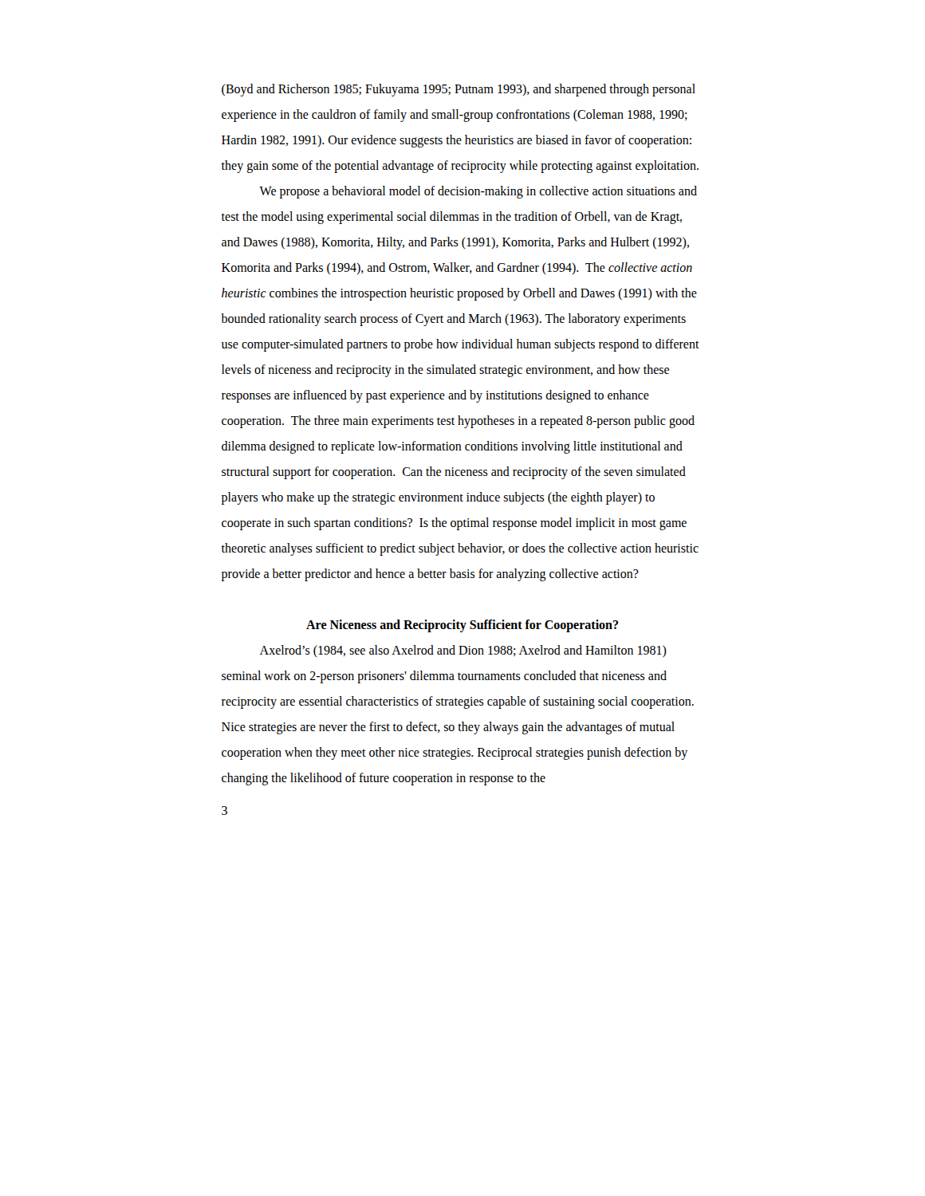(Boyd and Richerson 1985; Fukuyama 1995; Putnam 1993), and sharpened through personal experience in the cauldron of family and small-group confrontations (Coleman 1988, 1990; Hardin 1982, 1991). Our evidence suggests the heuristics are biased in favor of cooperation: they gain some of the potential advantage of reciprocity while protecting against exploitation.
We propose a behavioral model of decision-making in collective action situations and test the model using experimental social dilemmas in the tradition of Orbell, van de Kragt, and Dawes (1988), Komorita, Hilty, and Parks (1991), Komorita, Parks and Hulbert (1992), Komorita and Parks (1994), and Ostrom, Walker, and Gardner (1994). The collective action heuristic combines the introspection heuristic proposed by Orbell and Dawes (1991) with the bounded rationality search process of Cyert and March (1963). The laboratory experiments use computer-simulated partners to probe how individual human subjects respond to different levels of niceness and reciprocity in the simulated strategic environment, and how these responses are influenced by past experience and by institutions designed to enhance cooperation. The three main experiments test hypotheses in a repeated 8-person public good dilemma designed to replicate low-information conditions involving little institutional and structural support for cooperation. Can the niceness and reciprocity of the seven simulated players who make up the strategic environment induce subjects (the eighth player) to cooperate in such spartan conditions? Is the optimal response model implicit in most game theoretic analyses sufficient to predict subject behavior, or does the collective action heuristic provide a better predictor and hence a better basis for analyzing collective action?
Are Niceness and Reciprocity Sufficient for Cooperation?
Axelrod’s (1984, see also Axelrod and Dion 1988; Axelrod and Hamilton 1981) seminal work on 2-person prisoners' dilemma tournaments concluded that niceness and reciprocity are essential characteristics of strategies capable of sustaining social cooperation. Nice strategies are never the first to defect, so they always gain the advantages of mutual cooperation when they meet other nice strategies. Reciprocal strategies punish defection by changing the likelihood of future cooperation in response to the
3